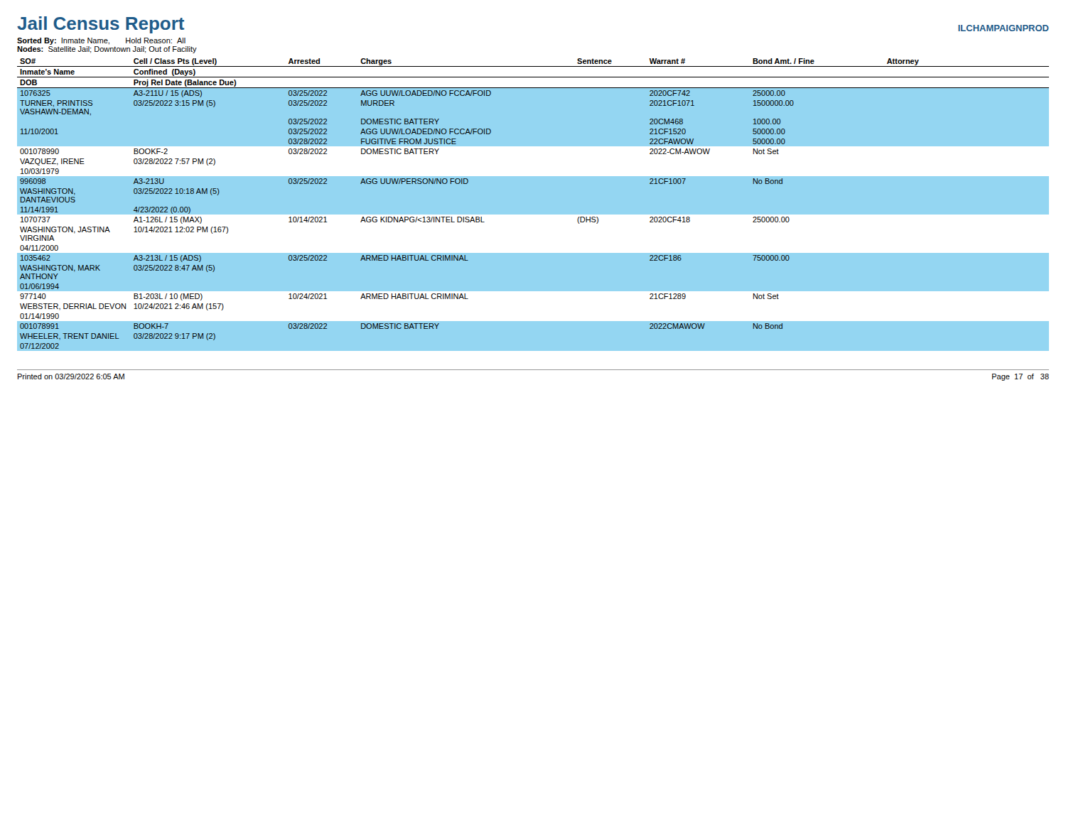ILCHAMPAIGNPROD
Jail Census Report
Sorted By: Inmate Name, Hold Reason: All
Nodes: Satellite Jail; Downtown Jail; Out of Facility
| SO# | Cell / Class Pts (Level) | Arrested | Charges | Sentence | Warrant # | Bond Amt. / Fine | Attorney |
| --- | --- | --- | --- | --- | --- | --- | --- |
| Inmate's Name | Confined (Days) | | | | | | |
| DOB | Proj Rel Date (Balance Due) | | | | | | |
| 1076325 | A3-211U / 15 (ADS) | 03/25/2022 | AGG UUW/LOADED/NO FCCA/FOID | | 2020CF742 | 25000.00 | |
| TURNER, PRINTISS VASHAWN-DEMAN, | 03/25/2022 3:15 PM (5) | 03/25/2022 | MURDER | | 2021CF1071 | 1500000.00 | |
| | | 03/25/2022 | DOMESTIC BATTERY | | 20CM468 | 1000.00 | |
| 11/10/2001 | | 03/25/2022 | AGG UUW/LOADED/NO FCCA/FOID | | 21CF1520 | 50000.00 | |
| | | 03/28/2022 | FUGITIVE FROM JUSTICE | | 22CFAWOW | 50000.00 | |
| 001078990 | BOOKF-2 | 03/28/2022 | DOMESTIC BATTERY | | 2022-CM-AWOW | Not Set | |
| VAZQUEZ, IRENE | 03/28/2022 7:57 PM (2) | | | | | | |
| 10/03/1979 | | | | | | | |
| 996098 | A3-213U | 03/25/2022 | AGG UUW/PERSON/NO FOID | | 21CF1007 | No Bond | |
| WASHINGTON, DANTAEVIOUS | 03/25/2022 10:18 AM (5) | | | | | | |
| 11/14/1991 | 4/23/2022 (0.00) | | | | | | |
| 1070737 | A1-126L / 15 (MAX) | 10/14/2021 | AGG KIDNAPG/<13/INTEL DISABL | (DHS) | 2020CF418 | 250000.00 | |
| WASHINGTON, JASTINA VIRGINIA | 10/14/2021 12:02 PM (167) | | | | | | |
| 04/11/2000 | | | | | | | |
| 1035462 | A3-213L / 15 (ADS) | 03/25/2022 | ARMED HABITUAL CRIMINAL | | 22CF186 | 750000.00 | |
| WASHINGTON, MARK ANTHONY | 03/25/2022 8:47 AM (5) | | | | | | |
| 01/06/1994 | | | | | | | |
| 977140 | B1-203L / 10 (MED) | 10/24/2021 | ARMED HABITUAL CRIMINAL | | 21CF1289 | Not Set | |
| WEBSTER, DERRIAL DEVON | 10/24/2021 2:46 AM (157) | | | | | | |
| 01/14/1990 | | | | | | | |
| 001078991 | BOOKH-7 | 03/28/2022 | DOMESTIC BATTERY | | 2022CMAWOW | No Bond | |
| WHEELER, TRENT DANIEL | 03/28/2022 9:17 PM (2) | | | | | | |
| 07/12/2002 | | | | | | | |
Printed on 03/29/2022 6:05 AM
Page 17 of 38